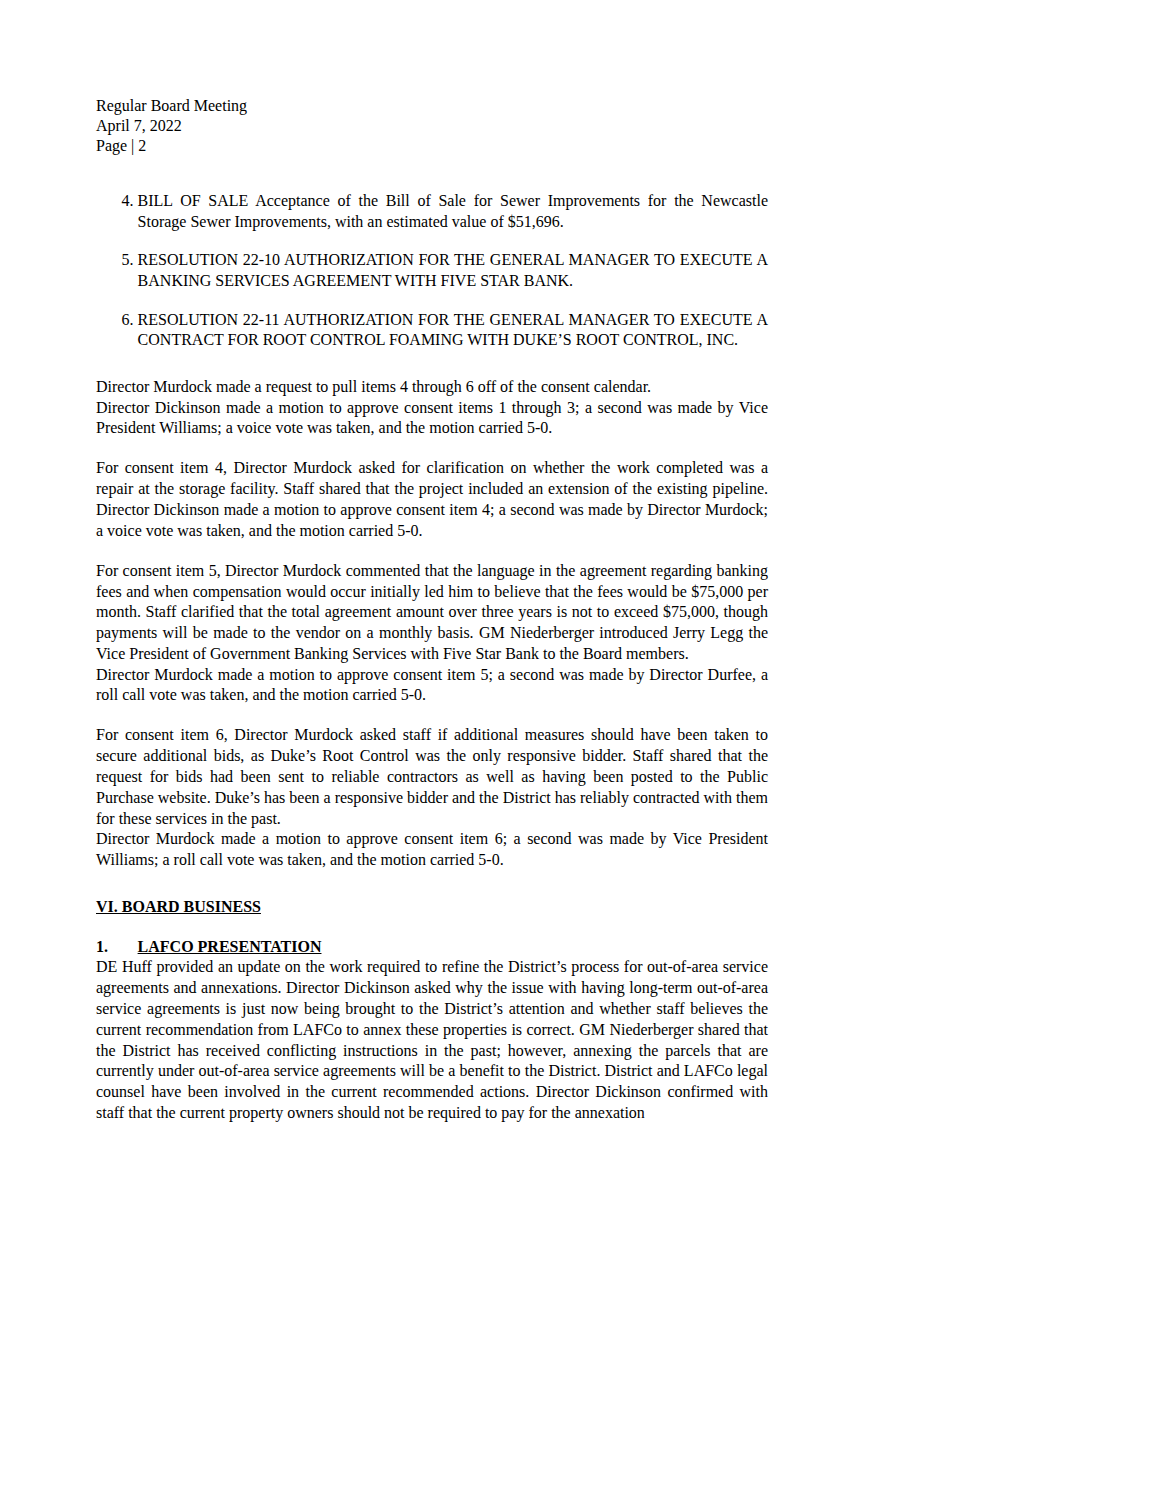Regular Board Meeting
April 7, 2022
Page | 2
BILL OF SALE Acceptance of the Bill of Sale for Sewer Improvements for the Newcastle Storage Sewer Improvements, with an estimated value of $51,696.
RESOLUTION 22-10 AUTHORIZATION FOR THE GENERAL MANAGER TO EXECUTE A BANKING SERVICES AGREEMENT WITH FIVE STAR BANK.
RESOLUTION 22-11 AUTHORIZATION FOR THE GENERAL MANAGER TO EXECUTE A CONTRACT FOR ROOT CONTROL FOAMING WITH DUKE’S ROOT CONTROL, INC.
Director Murdock made a request to pull items 4 through 6 off of the consent calendar.
Director Dickinson made a motion to approve consent items 1 through 3; a second was made by Vice President Williams; a voice vote was taken, and the motion carried 5-0.
For consent item 4, Director Murdock asked for clarification on whether the work completed was a repair at the storage facility. Staff shared that the project included an extension of the existing pipeline. Director Dickinson made a motion to approve consent item 4; a second was made by Director Murdock; a voice vote was taken, and the motion carried 5-0.
For consent item 5, Director Murdock commented that the language in the agreement regarding banking fees and when compensation would occur initially led him to believe that the fees would be $75,000 per month. Staff clarified that the total agreement amount over three years is not to exceed $75,000, though payments will be made to the vendor on a monthly basis. GM Niederberger introduced Jerry Legg the Vice President of Government Banking Services with Five Star Bank to the Board members.
Director Murdock made a motion to approve consent item 5; a second was made by Director Durfee, a roll call vote was taken, and the motion carried 5-0.
For consent item 6, Director Murdock asked staff if additional measures should have been taken to secure additional bids, as Duke’s Root Control was the only responsive bidder. Staff shared that the request for bids had been sent to reliable contractors as well as having been posted to the Public Purchase website. Duke’s has been a responsive bidder and the District has reliably contracted with them for these services in the past.
Director Murdock made a motion to approve consent item 6; a second was made by Vice President Williams; a roll call vote was taken, and the motion carried 5-0.
VI. BOARD BUSINESS
1. LAFCO PRESENTATION
DE Huff provided an update on the work required to refine the District’s process for out-of-area service agreements and annexations. Director Dickinson asked why the issue with having long-term out-of-area service agreements is just now being brought to the District’s attention and whether staff believes the current recommendation from LAFCo to annex these properties is correct. GM Niederberger shared that the District has received conflicting instructions in the past; however, annexing the parcels that are currently under out-of-area service agreements will be a benefit to the District. District and LAFCo legal counsel have been involved in the current recommended actions. Director Dickinson confirmed with staff that the current property owners should not be required to pay for the annexation